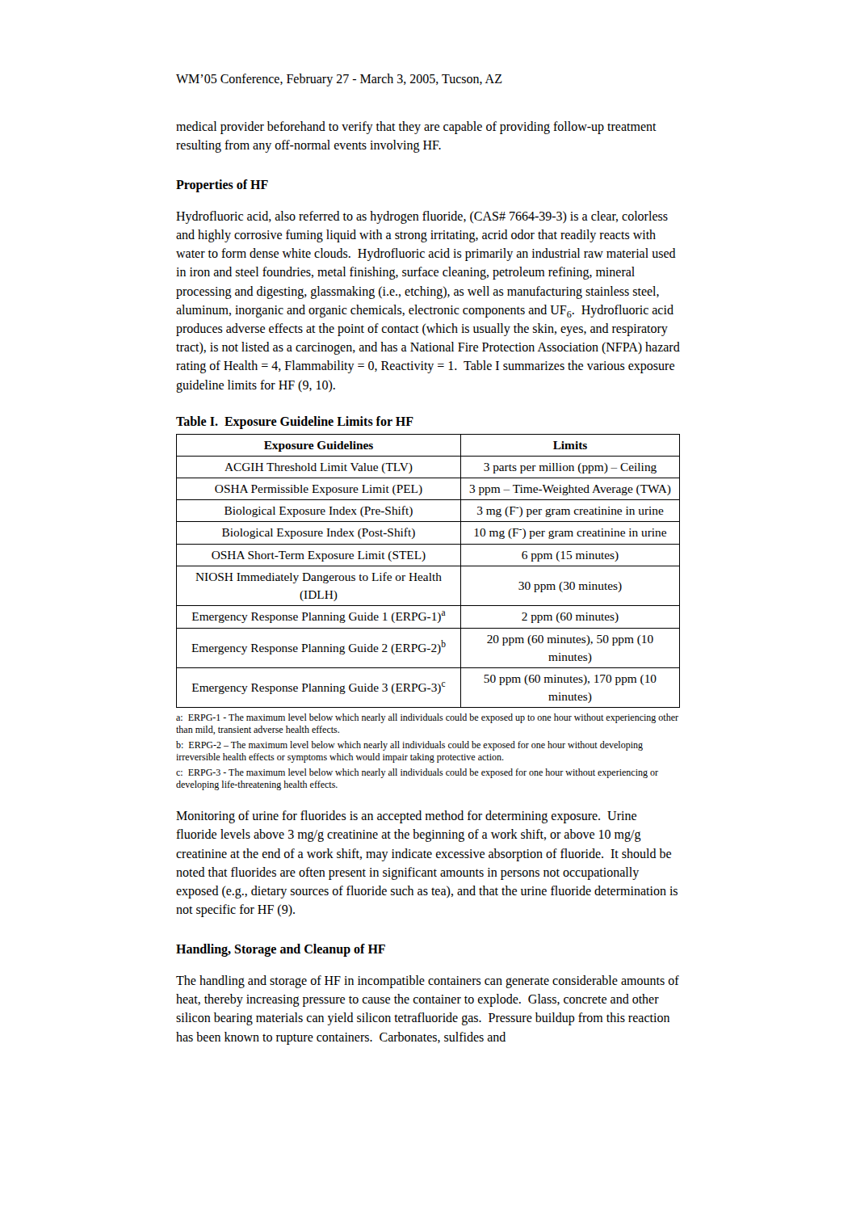WM’05 Conference, February 27 - March 3, 2005, Tucson, AZ
medical provider beforehand to verify that they are capable of providing follow-up treatment resulting from any off-normal events involving HF.
Properties of HF
Hydrofluoric acid, also referred to as hydrogen fluoride, (CAS# 7664-39-3) is a clear, colorless and highly corrosive fuming liquid with a strong irritating, acrid odor that readily reacts with water to form dense white clouds. Hydrofluoric acid is primarily an industrial raw material used in iron and steel foundries, metal finishing, surface cleaning, petroleum refining, mineral processing and digesting, glassmaking (i.e., etching), as well as manufacturing stainless steel, aluminum, inorganic and organic chemicals, electronic components and UF6. Hydrofluoric acid produces adverse effects at the point of contact (which is usually the skin, eyes, and respiratory tract), is not listed as a carcinogen, and has a National Fire Protection Association (NFPA) hazard rating of Health = 4, Flammability = 0, Reactivity = 1. Table I summarizes the various exposure guideline limits for HF (9, 10).
Table I. Exposure Guideline Limits for HF
| Exposure Guidelines | Limits |
| --- | --- |
| ACGIH Threshold Limit Value (TLV) | 3 parts per million (ppm) – Ceiling |
| OSHA Permissible Exposure Limit (PEL) | 3 ppm – Time-Weighted Average (TWA) |
| Biological Exposure Index (Pre-Shift) | 3 mg (F - ) per gram creatinine in urine |
| Biological Exposure Index (Post-Shift) | 10 mg (F - ) per gram creatinine in urine |
| OSHA Short-Term Exposure Limit (STEL) | 6 ppm (15 minutes) |
| NIOSH Immediately Dangerous to Life or Health (IDLH) | 30 ppm (30 minutes) |
| Emergency Response Planning Guide 1 (ERPG-1) a | 2 ppm (60 minutes) |
| Emergency Response Planning Guide 2 (ERPG-2) b | 20 ppm (60 minutes), 50 ppm (10 minutes) |
| Emergency Response Planning Guide 3 (ERPG-3) c | 50 ppm (60 minutes), 170 ppm (10 minutes) |
a: ERPG-1 - The maximum level below which nearly all individuals could be exposed up to one hour without experiencing other than mild, transient adverse health effects.
b: ERPG-2 – The maximum level below which nearly all individuals could be exposed for one hour without developing irreversible health effects or symptoms which would impair taking protective action.
c: ERPG-3 - The maximum level below which nearly all individuals could be exposed for one hour without experiencing or developing life-threatening health effects.
Monitoring of urine for fluorides is an accepted method for determining exposure. Urine fluoride levels above 3 mg/g creatinine at the beginning of a work shift, or above 10 mg/g creatinine at the end of a work shift, may indicate excessive absorption of fluoride. It should be noted that fluorides are often present in significant amounts in persons not occupationally exposed (e.g., dietary sources of fluoride such as tea), and that the urine fluoride determination is not specific for HF (9).
Handling, Storage and Cleanup of HF
The handling and storage of HF in incompatible containers can generate considerable amounts of heat, thereby increasing pressure to cause the container to explode. Glass, concrete and other silicon bearing materials can yield silicon tetrafluoride gas. Pressure buildup from this reaction has been known to rupture containers. Carbonates, sulfides and